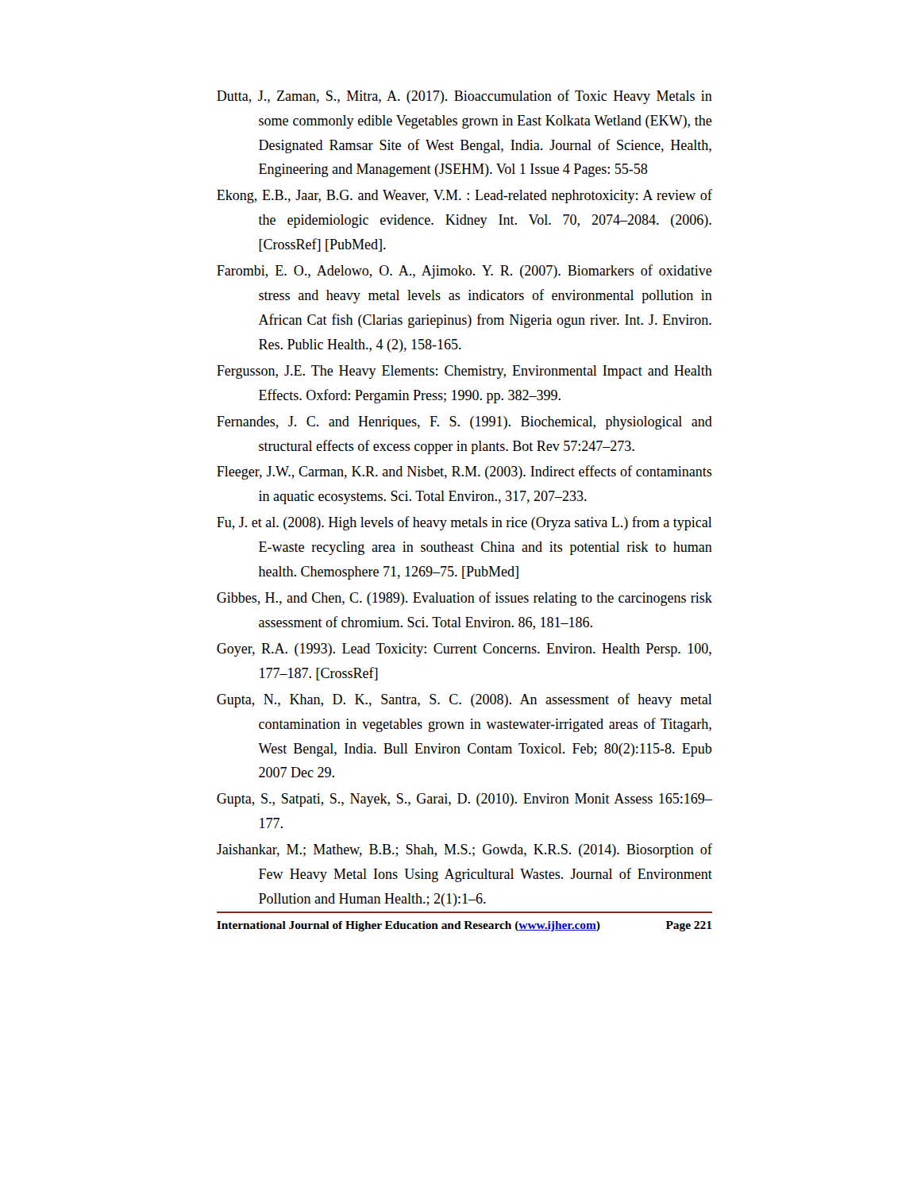Dutta, J., Zaman, S., Mitra, A. (2017). Bioaccumulation of Toxic Heavy Metals in some commonly edible Vegetables grown in East Kolkata Wetland (EKW), the Designated Ramsar Site of West Bengal, India. Journal of Science, Health, Engineering and Management (JSEHM). Vol 1 Issue 4 Pages: 55-58
Ekong, E.B., Jaar, B.G. and Weaver, V.M. : Lead-related nephrotoxicity: A review of the epidemiologic evidence. Kidney Int. Vol. 70, 2074–2084. (2006). [CrossRef] [PubMed].
Farombi, E. O., Adelowo, O. A., Ajimoko. Y. R. (2007). Biomarkers of oxidative stress and heavy metal levels as indicators of environmental pollution in African Cat fish (Clarias gariepinus) from Nigeria ogun river. Int. J. Environ. Res. Public Health., 4 (2), 158-165.
Fergusson, J.E. The Heavy Elements: Chemistry, Environmental Impact and Health Effects. Oxford: Pergamin Press; 1990. pp. 382–399.
Fernandes, J. C. and Henriques, F. S. (1991). Biochemical, physiological and structural effects of excess copper in plants. Bot Rev 57:247–273.
Fleeger, J.W., Carman, K.R. and Nisbet, R.M. (2003). Indirect effects of contaminants in aquatic ecosystems. Sci. Total Environ., 317, 207–233.
Fu, J. et al. (2008). High levels of heavy metals in rice (Oryza sativa L.) from a typical E-waste recycling area in southeast China and its potential risk to human health. Chemosphere 71, 1269–75. [PubMed]
Gibbes, H., and Chen, C. (1989). Evaluation of issues relating to the carcinogens risk assessment of chromium. Sci. Total Environ. 86, 181–186.
Goyer, R.A. (1993). Lead Toxicity: Current Concerns. Environ. Health Persp. 100, 177–187. [CrossRef]
Gupta, N., Khan, D. K., Santra, S. C. (2008). An assessment of heavy metal contamination in vegetables grown in wastewater-irrigated areas of Titagarh, West Bengal, India. Bull Environ Contam Toxicol. Feb; 80(2):115-8. Epub 2007 Dec 29.
Gupta, S., Satpati, S., Nayek, S., Garai, D. (2010). Environ Monit Assess 165:169–177.
Jaishankar, M.; Mathew, B.B.; Shah, M.S.; Gowda, K.R.S. (2014). Biosorption of Few Heavy Metal Ions Using Agricultural Wastes. Journal of Environment Pollution and Human Health.; 2(1):1–6.
International Journal of Higher Education and Research (www.ijher.com) Page 221